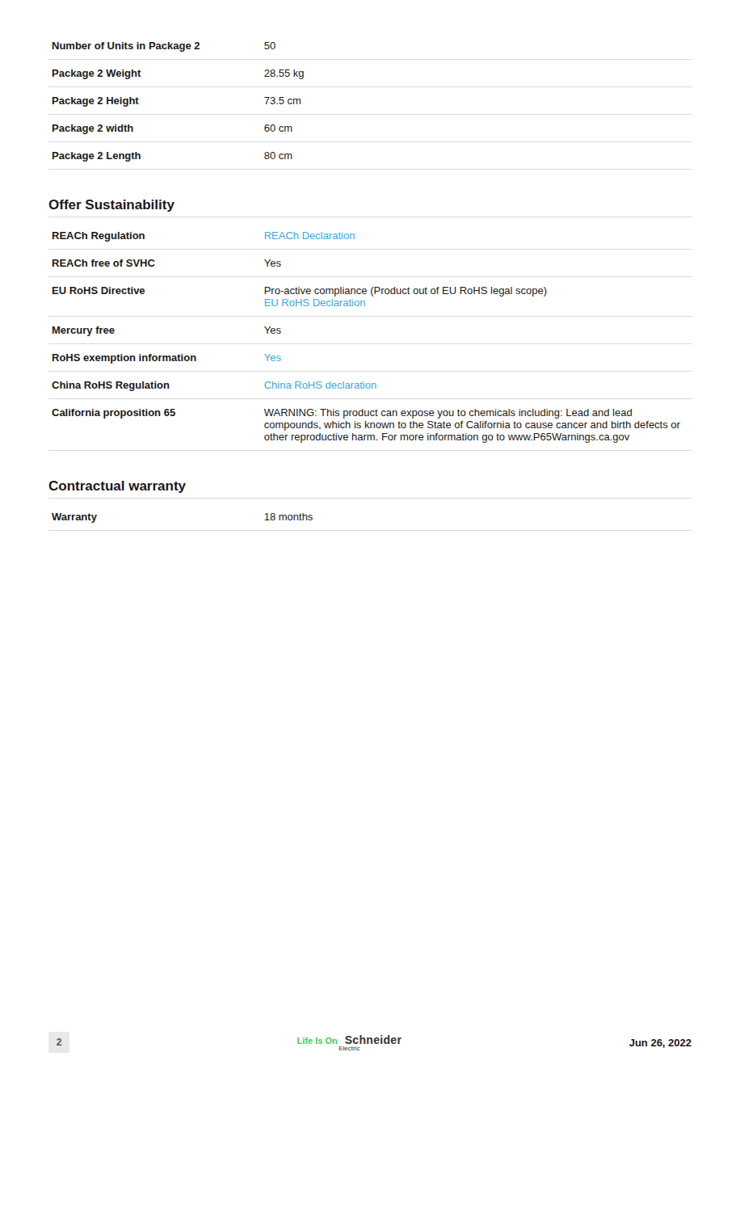| Number of Units in Package 2 | 50 |
| Package 2 Weight | 28.55 kg |
| Package 2 Height | 73.5 cm |
| Package 2 width | 60 cm |
| Package 2 Length | 80 cm |
Offer Sustainability
| REACh Regulation | REACh Declaration |
| REACh free of SVHC | Yes |
| EU RoHS Directive | Pro-active compliance (Product out of EU RoHS legal scope) EU RoHS Declaration |
| Mercury free | Yes |
| RoHS exemption information | Yes |
| China RoHS Regulation | China RoHS declaration |
| California proposition 65 | WARNING: This product can expose you to chemicals including: Lead and lead compounds, which is known to the State of California to cause cancer and birth defects or other reproductive harm. For more information go to www.P65Warnings.ca.gov |
Contractual warranty
| Warranty | 18 months |
2
Life Is On SchneiderElectric
Jun 26, 2022